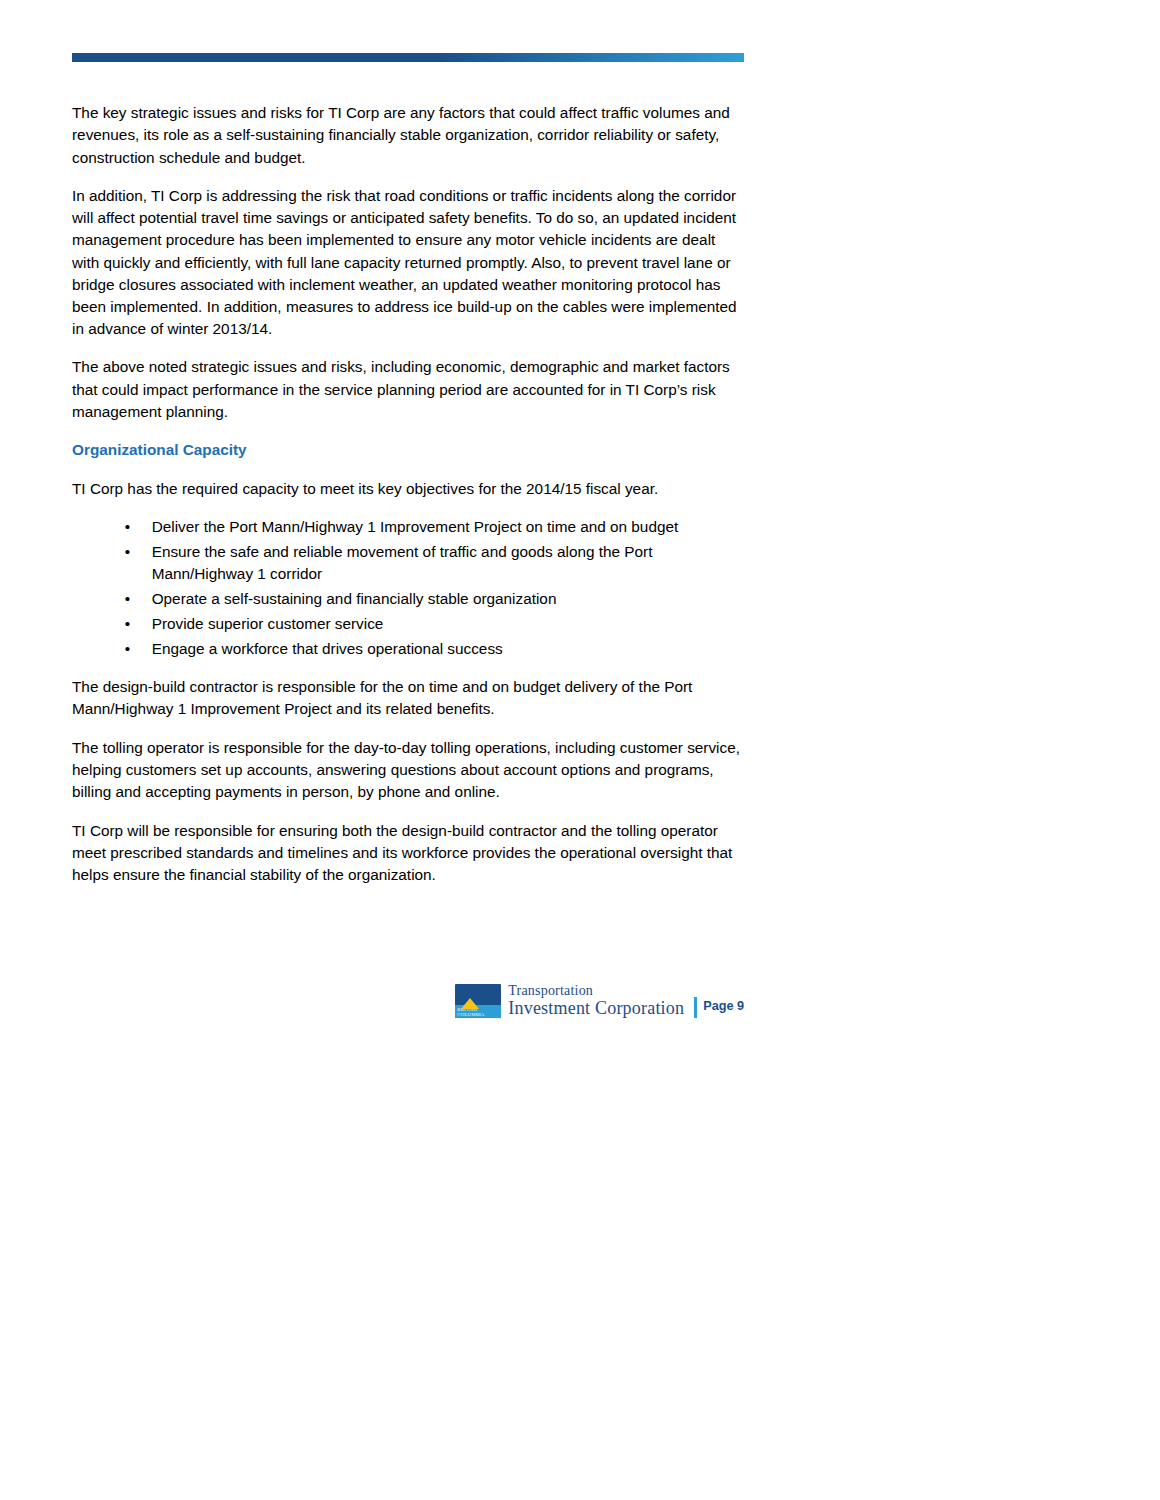The key strategic issues and risks for TI Corp are any factors that could affect traffic volumes and revenues, its role as a self-sustaining financially stable organization, corridor reliability or safety, construction schedule and budget.
In addition, TI Corp is addressing the risk that road conditions or traffic incidents along the corridor will affect potential travel time savings or anticipated safety benefits. To do so, an updated incident management procedure has been implemented to ensure any motor vehicle incidents are dealt with quickly and efficiently, with full lane capacity returned promptly. Also, to prevent travel lane or bridge closures associated with inclement weather, an updated weather monitoring protocol has been implemented. In addition, measures to address ice build-up on the cables were implemented in advance of winter 2013/14.
The above noted strategic issues and risks, including economic, demographic and market factors that could impact performance in the service planning period are accounted for in TI Corp’s risk management planning.
Organizational Capacity
TI Corp has the required capacity to meet its key objectives for the 2014/15 fiscal year.
Deliver the Port Mann/Highway 1 Improvement Project on time and on budget
Ensure the safe and reliable movement of traffic and goods along the Port Mann/Highway 1 corridor
Operate a self-sustaining and financially stable organization
Provide superior customer service
Engage a workforce that drives operational success
The design-build contractor is responsible for the on time and on budget delivery of the Port Mann/Highway 1 Improvement Project and its related benefits.
The tolling operator is responsible for the day-to-day tolling operations, including customer service, helping customers set up accounts, answering questions about account options and programs, billing and accepting payments in person, by phone and online.
TI Corp will be responsible for ensuring both the design-build contractor and the tolling operator meet prescribed standards and timelines and its workforce provides the operational oversight that helps ensure the financial stability of the organization.
British
Columbia
Transportation Investment Corporation
Page 9